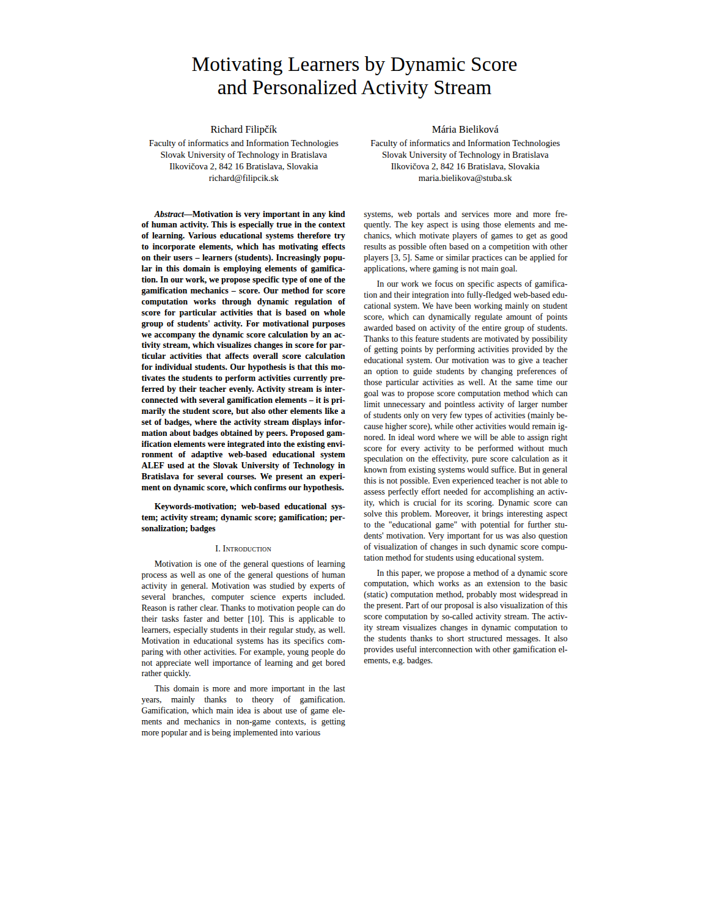Motivating Learners by Dynamic Score
and Personalized Activity Stream
Richard Filipčík
Faculty of informatics and Information Technologies
Slovak University of Technology in Bratislava
Ilkovičova 2, 842 16 Bratislava, Slovakia
richard@filipcik.sk
Mária Bieliková
Faculty of informatics and Information Technologies
Slovak University of Technology in Bratislava
Ilkovičova 2, 842 16 Bratislava, Slovakia
maria.bielikova@stuba.sk
Abstract—Motivation is very important in any kind of human activity. This is especially true in the context of learning. Various educational systems therefore try to incorporate elements, which has motivating effects on their users – learners (students). Increasingly popular in this domain is employing elements of gamification. In our work, we propose specific type of one of the gamification mechanics – score. Our method for score computation works through dynamic regulation of score for particular activities that is based on whole group of students' activity. For motivational purposes we accompany the dynamic score calculation by an activity stream, which visualizes changes in score for particular activities that affects overall score calculation for individual students. Our hypothesis is that this motivates the students to perform activities currently preferred by their teacher evenly. Activity stream is interconnected with several gamification elements – it is primarily the student score, but also other elements like a set of badges, where the activity stream displays information about badges obtained by peers. Proposed gamification elements were integrated into the existing environment of adaptive web-based educational system ALEF used at the Slovak University of Technology in Bratislava for several courses. We present an experiment on dynamic score, which confirms our hypothesis.
Keywords-motivation; web-based educational system; activity stream; dynamic score; gamification; personalization; badges
I. Introduction
Motivation is one of the general questions of learning process as well as one of the general questions of human activity in general. Motivation was studied by experts of several branches, computer science experts included. Reason is rather clear. Thanks to motivation people can do their tasks faster and better [10]. This is applicable to learners, especially students in their regular study, as well. Motivation in educational systems has its specifics comparing with other activities. For example, young people do not appreciate well importance of learning and get bored rather quickly.
This domain is more and more important in the last years, mainly thanks to theory of gamification. Gamification, which main idea is about use of game elements and mechanics in non-game contexts, is getting more popular and is being implemented into various
systems, web portals and services more and more frequently. The key aspect is using those elements and mechanics, which motivate players of games to get as good results as possible often based on a competition with other players [3, 5]. Same or similar practices can be applied for applications, where gaming is not main goal.
In our work we focus on specific aspects of gamification and their integration into fully-fledged web-based educational system. We have been working mainly on student score, which can dynamically regulate amount of points awarded based on activity of the entire group of students. Thanks to this feature students are motivated by possibility of getting points by performing activities provided by the educational system. Our motivation was to give a teacher an option to guide students by changing preferences of those particular activities as well. At the same time our goal was to propose score computation method which can limit unnecessary and pointless activity of larger number of students only on very few types of activities (mainly because higher score), while other activities would remain ignored. In ideal word where we will be able to assign right score for every activity to be performed without much speculation on the effectivity, pure score calculation as it known from existing systems would suffice. But in general this is not possible. Even experienced teacher is not able to assess perfectly effort needed for accomplishing an activity, which is crucial for its scoring. Dynamic score can solve this problem. Moreover, it brings interesting aspect to the "educational game" with potential for further students' motivation. Very important for us was also question of visualization of changes in such dynamic score computation method for students using educational system.
In this paper, we propose a method of a dynamic score computation, which works as an extension to the basic (static) computation method, probably most widespread in the present. Part of our proposal is also visualization of this score computation by so-called activity stream. The activity stream visualizes changes in dynamic computation to the students thanks to short structured messages. It also provides useful interconnection with other gamification elements, e.g. badges.